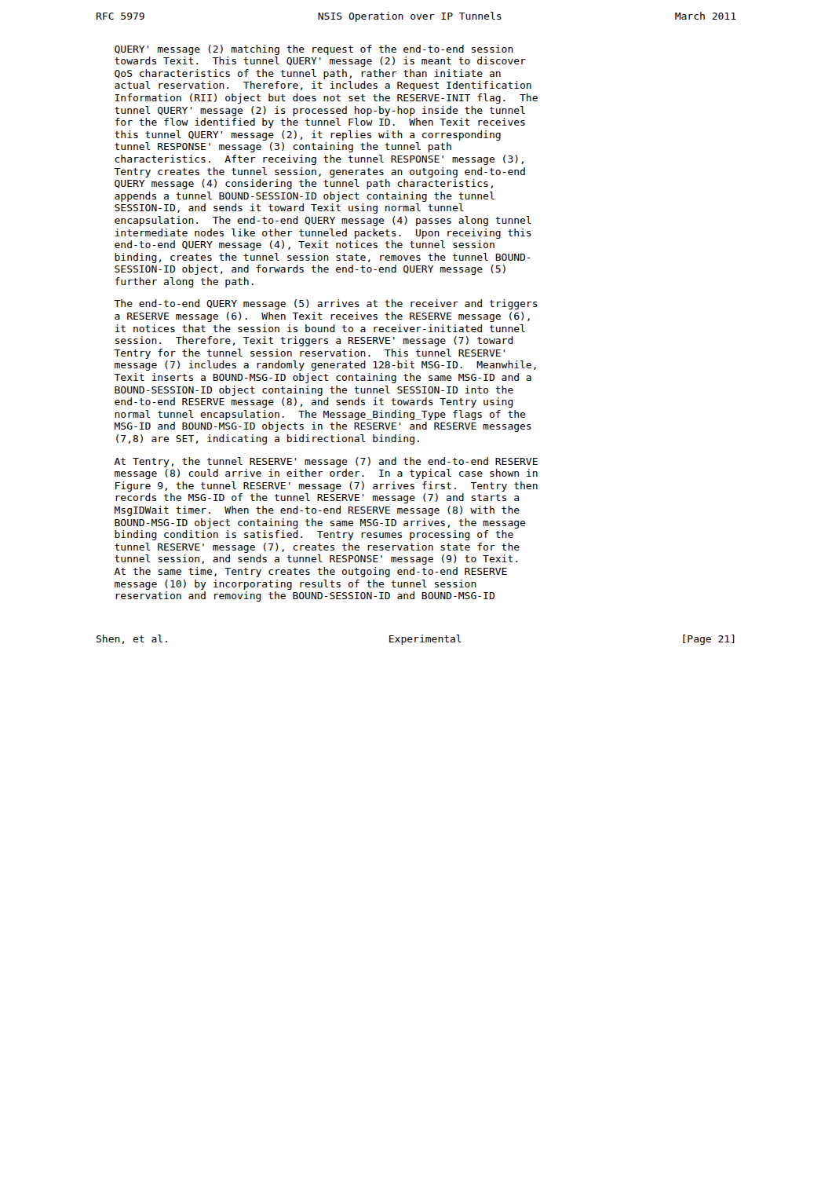RFC 5979 NSIS Operation over IP Tunnels March 2011
QUERY' message (2) matching the request of the end-to-end session towards Texit. This tunnel QUERY' message (2) is meant to discover QoS characteristics of the tunnel path, rather than initiate an actual reservation. Therefore, it includes a Request Identification Information (RII) object but does not set the RESERVE-INIT flag. The tunnel QUERY' message (2) is processed hop-by-hop inside the tunnel for the flow identified by the tunnel Flow ID. When Texit receives this tunnel QUERY' message (2), it replies with a corresponding tunnel RESPONSE' message (3) containing the tunnel path characteristics. After receiving the tunnel RESPONSE' message (3), Tentry creates the tunnel session, generates an outgoing end-to-end QUERY message (4) considering the tunnel path characteristics, appends a tunnel BOUND-SESSION-ID object containing the tunnel SESSION-ID, and sends it toward Texit using normal tunnel encapsulation. The end-to-end QUERY message (4) passes along tunnel intermediate nodes like other tunneled packets. Upon receiving this end-to-end QUERY message (4), Texit notices the tunnel session binding, creates the tunnel session state, removes the tunnel BOUND- SESSION-ID object, and forwards the end-to-end QUERY message (5) further along the path.
The end-to-end QUERY message (5) arrives at the receiver and triggers a RESERVE message (6). When Texit receives the RESERVE message (6), it notices that the session is bound to a receiver-initiated tunnel session. Therefore, Texit triggers a RESERVE' message (7) toward Tentry for the tunnel session reservation. This tunnel RESERVE' message (7) includes a randomly generated 128-bit MSG-ID. Meanwhile, Texit inserts a BOUND-MSG-ID object containing the same MSG-ID and a BOUND-SESSION-ID object containing the tunnel SESSION-ID into the end-to-end RESERVE message (8), and sends it towards Tentry using normal tunnel encapsulation. The Message_Binding_Type flags of the MSG-ID and BOUND-MSG-ID objects in the RESERVE' and RESERVE messages (7,8) are SET, indicating a bidirectional binding.
At Tentry, the tunnel RESERVE' message (7) and the end-to-end RESERVE message (8) could arrive in either order. In a typical case shown in Figure 9, the tunnel RESERVE' message (7) arrives first. Tentry then records the MSG-ID of the tunnel RESERVE' message (7) and starts a MsgIDWait timer. When the end-to-end RESERVE message (8) with the BOUND-MSG-ID object containing the same MSG-ID arrives, the message binding condition is satisfied. Tentry resumes processing of the tunnel RESERVE' message (7), creates the reservation state for the tunnel session, and sends a tunnel RESPONSE' message (9) to Texit. At the same time, Tentry creates the outgoing end-to-end RESERVE message (10) by incorporating results of the tunnel session reservation and removing the BOUND-SESSION-ID and BOUND-MSG-ID
Shen, et al. Experimental [Page 21]